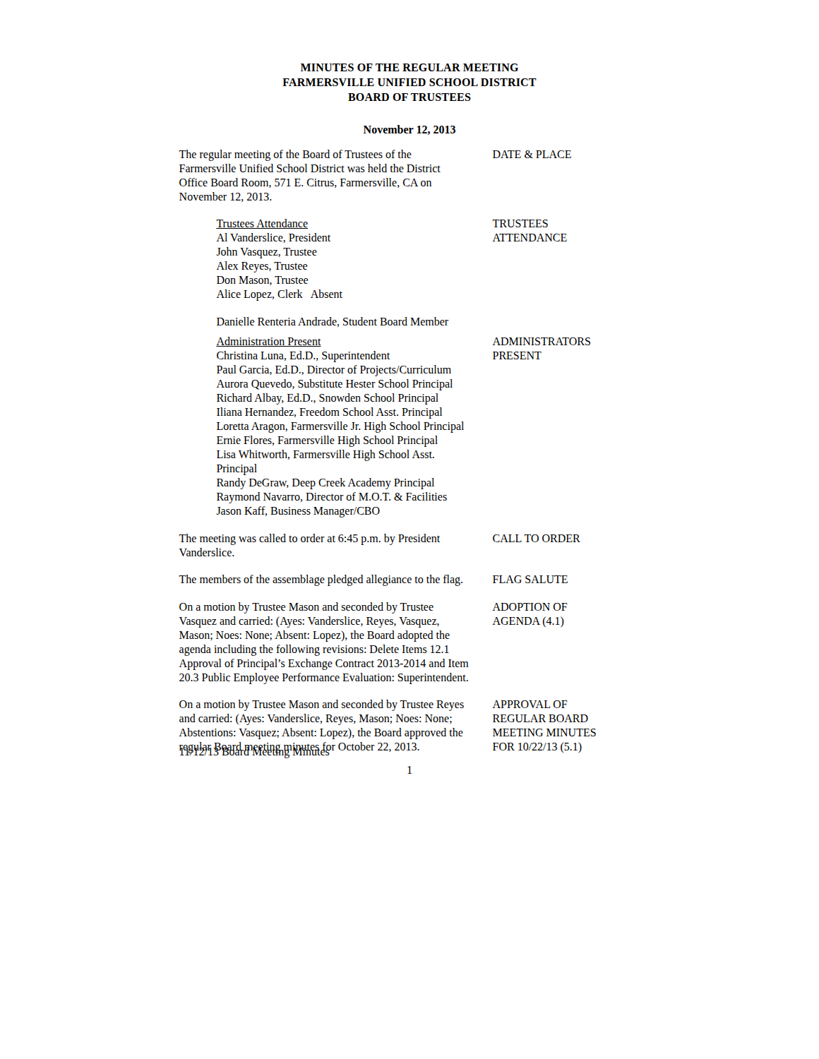MINUTES OF THE REGULAR MEETING
FARMERSVILLE UNIFIED SCHOOL DISTRICT
BOARD OF TRUSTEES
November 12, 2013
The regular meeting of the Board of Trustees of the Farmersville Unified School District was held the District Office Board Room, 571 E. Citrus, Farmersville, CA on November 12, 2013.
DATE & PLACE
Trustees Attendance
Al Vanderslice, President
John Vasquez, Trustee
Alex Reyes, Trustee
Don Mason, Trustee
Alice Lopez, Clerk Absent
TRUSTEES
ATTENDANCE
Danielle Renteria Andrade, Student Board Member
Administration Present
Christina Luna, Ed.D., Superintendent
Paul Garcia, Ed.D., Director of Projects/Curriculum
Aurora Quevedo, Substitute Hester School Principal
Richard Albay, Ed.D., Snowden School Principal
Iliana Hernandez, Freedom School Asst. Principal
Loretta Aragon, Farmersville Jr. High School Principal
Ernie Flores, Farmersville High School Principal
Lisa Whitworth, Farmersville High School Asst. Principal
Randy DeGraw, Deep Creek Academy Principal
Raymond Navarro, Director of M.O.T. & Facilities
Jason Kaff, Business Manager/CBO
ADMINISTRATORS
PRESENT
The meeting was called to order at 6:45 p.m. by President Vanderslice.
CALL TO ORDER
The members of the assemblage pledged allegiance to the flag.
FLAG SALUTE
On a motion by Trustee Mason and seconded by Trustee Vasquez and carried: (Ayes: Vanderslice, Reyes, Vasquez, Mason; Noes: None; Absent: Lopez), the Board adopted the agenda including the following revisions: Delete Items 12.1 Approval of Principal’s Exchange Contract 2013-2014 and Item 20.3 Public Employee Performance Evaluation: Superintendent.
ADOPTION OF
AGENDA (4.1)
On a motion by Trustee Mason and seconded by Trustee Reyes and carried: (Ayes: Vanderslice, Reyes, Mason; Noes: None; Abstentions: Vasquez; Absent: Lopez), the Board approved the regular Board meeting minutes for October 22, 2013.
APPROVAL OF
REGULAR BOARD
MEETING MINUTES
FOR 10/22/13 (5.1)
11/12/13 Board Meeting Minutes
1